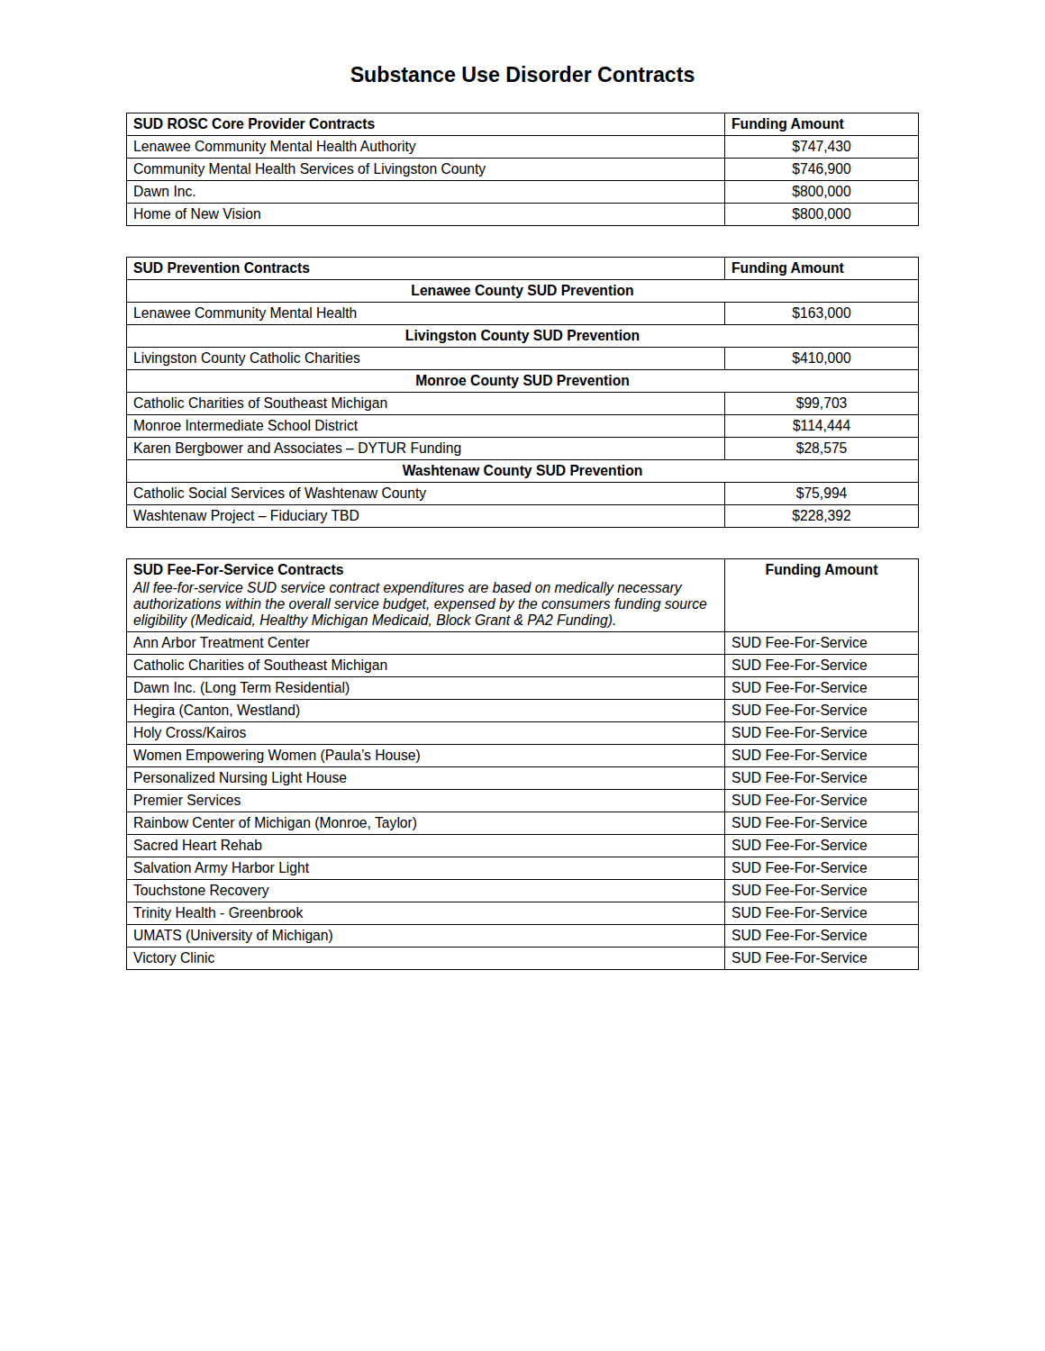Substance Use Disorder Contracts
| SUD ROSC Core Provider Contracts | Funding Amount |
| --- | --- |
| Lenawee Community Mental Health Authority | $747,430 |
| Community Mental Health Services of Livingston County | $746,900 |
| Dawn Inc. | $800,000 |
| Home of New Vision | $800,000 |
| SUD Prevention Contracts | Funding Amount |
| --- | --- |
| Lenawee County SUD Prevention |
| Lenawee Community Mental Health | $163,000 |
| Livingston County SUD Prevention |
| Livingston County Catholic Charities | $410,000 |
| Monroe County SUD Prevention |
| Catholic Charities of Southeast Michigan | $99,703 |
| Monroe Intermediate School District | $114,444 |
| Karen Bergbower and Associates – DYTUR Funding | $28,575 |
| Washtenaw County SUD Prevention |
| Catholic Social Services of Washtenaw County | $75,994 |
| Washtenaw Project – Fiduciary TBD | $228,392 |
| SUD Fee-For-Service Contracts All fee-for-service SUD service contract expenditures are based on medically necessary authorizations within the overall service budget, expensed by the consumers funding source eligibility (Medicaid, Healthy Michigan Medicaid, Block Grant & PA2 Funding). | Funding Amount |
| Ann Arbor Treatment Center | SUD Fee-For-Service |
| Catholic Charities of Southeast Michigan | SUD Fee-For-Service |
| Dawn Inc. (Long Term Residential) | SUD Fee-For-Service |
| Hegira (Canton, Westland) | SUD Fee-For-Service |
| Holy Cross/Kairos | SUD Fee-For-Service |
| Women Empowering Women (Paula’s House) | SUD Fee-For-Service |
| Personalized Nursing Light House | SUD Fee-For-Service |
| Premier Services | SUD Fee-For-Service |
| Rainbow Center of Michigan (Monroe, Taylor) | SUD Fee-For-Service |
| Sacred Heart Rehab | SUD Fee-For-Service |
| Salvation Army Harbor Light | SUD Fee-For-Service |
| Touchstone Recovery | SUD Fee-For-Service |
| Trinity Health - Greenbrook | SUD Fee-For-Service |
| UMATS (University of Michigan) | SUD Fee-For-Service |
| Victory Clinic | SUD Fee-For-Service |